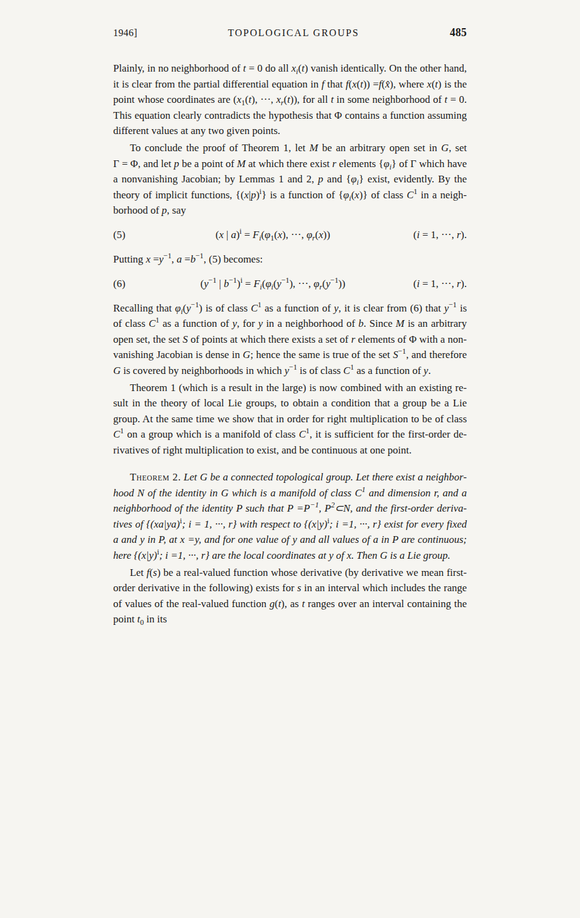1946] TOPOLOGICAL GROUPS 485
Plainly, in no neighborhood of t = 0 do all xi(t) vanish identically. On the other hand, it is clear from the partial differential equation in f that f(x(t)) =f(x̂), where x(t) is the point whose coordinates are (x1(t), ···, xr(t)), for all t in some neighborhood of t = 0. This equation clearly contradicts the hypothesis that Φ contains a function assuming different values at any two given points.
To conclude the proof of Theorem 1, let M be an arbitrary open set in G, set Γ = Φ, and let p be a point of M at which there exist r elements {φi} of Γ which have a nonvanishing Jacobian; by Lemmas 1 and 2, p and {φi} exist, evidently. By the theory of implicit functions, {(x|p)i} is a function of {φi(x)} of class C1 in a neighborhood of p, say
(5) (x | a)i = Fi(φ1(x), ···, φr(x)) (i = 1, ···, r).
Putting x =y−1, a =b−1, (5) becomes:
(6) (y−1 | b−1)i = Fi(φi(y−1), ···, φr(y−1)) (i = 1, ···, r).
Recalling that φi(y−1) is of class C1 as a function of y, it is clear from (6) that y−1 is of class C1 as a function of y, for y in a neighborhood of b. Since M is an arbitrary open set, the set S of points at which there exists a set of r elements of Φ with a nonvanishing Jacobian is dense in G; hence the same is true of the set S−1, and therefore G is covered by neighborhoods in which y−1 is of class C1 as a function of y.
Theorem 1 (which is a result in the large) is now combined with an existing result in the theory of local Lie groups, to obtain a condition that a group be a Lie group. At the same time we show that in order for right multiplication to be of class C1 on a group which is a manifold of class C1, it is sufficient for the first-order derivatives of right multiplication to exist, and be continuous at one point.
Theorem 2. Let G be a connected topological group. Let there exist a neighborhood N of the identity in G which is a manifold of class C1 and dimension r, and a neighborhood of the identity P such that P =P−1, P2⊂N, and the first-order derivatives of {(xa|ya)i; i = 1, ···, r} with respect to {(x|y)i; i =1, ···, r} exist for every fixed a and y in P, at x =y, and for one value of y and all values of a in P are continuous; here {(x|y)i; i =1, ···, r} are the local coordinates at y of x. Then G is a Lie group.
Let f(s) be a real-valued function whose derivative (by derivative we mean first-order derivative in the following) exists for s in an interval which includes the range of values of the real-valued function g(t), as t ranges over an interval containing the point t0 in its